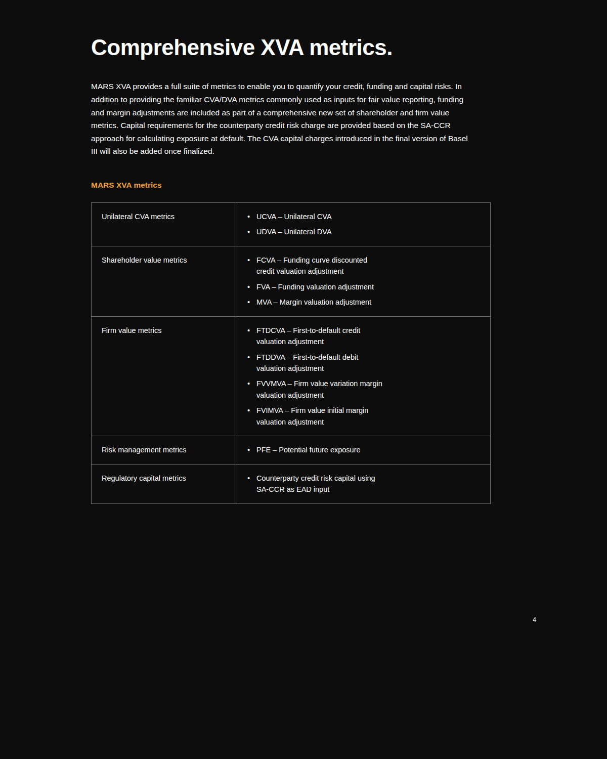Comprehensive XVA metrics.
MARS XVA provides a full suite of metrics to enable you to quantify your credit, funding and capital risks. In addition to providing the familiar CVA/DVA metrics commonly used as inputs for fair value reporting, funding and margin adjustments are included as part of a comprehensive new set of shareholder and firm value metrics. Capital requirements for the counterparty credit risk charge are provided based on the SA-CCR approach for calculating exposure at default. The CVA capital charges introduced in the final version of Basel III will also be added once finalized.
MARS XVA metrics
| Unilateral CVA metrics | UCVA – Unilateral CVA UDVA – Unilateral DVA |
| Shareholder value metrics | FCVA – Funding curve discounted credit valuation adjustment FVA – Funding valuation adjustment MVA – Margin valuation adjustment |
| Firm value metrics | FTDCVA – First-to-default credit valuation adjustment FTDDVA – First-to-default debit valuation adjustment FVVMVA – Firm value variation margin valuation adjustment FVIMVA – Firm value initial margin valuation adjustment |
| Risk management metrics | PFE – Potential future exposure |
| Regulatory capital metrics | Counterparty credit risk capital using SA-CCR as EAD input |
4